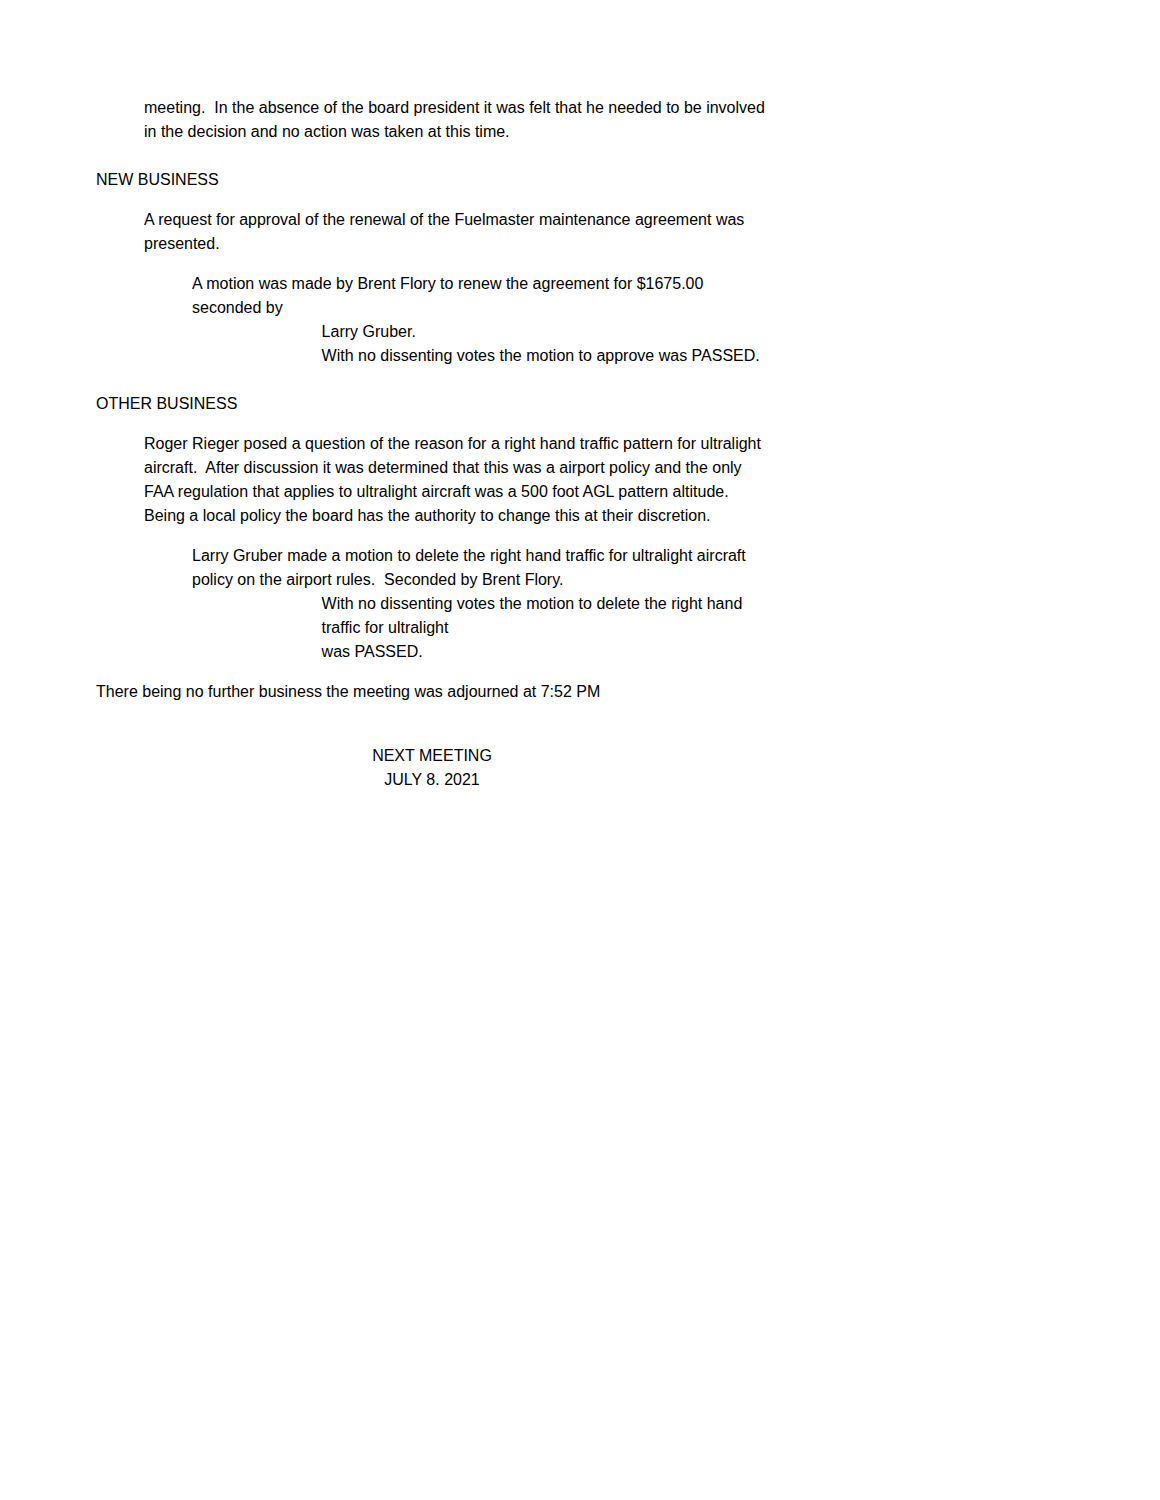meeting. In the absence of the board president it was felt that he needed to be involved in the decision and no action was taken at this time.
NEW BUSINESS
A request for approval of the renewal of the Fuelmaster maintenance agreement was presented.
A motion was made by Brent Flory to renew the agreement for $1675.00 seconded by
Larry Gruber.
With no dissenting votes the motion to approve was PASSED.
OTHER BUSINESS
Roger Rieger posed a question of the reason for a right hand traffic pattern for ultralight aircraft. After discussion it was determined that this was a airport policy and the only FAA regulation that applies to ultralight aircraft was a 500 foot AGL pattern altitude. Being a local policy the board has the authority to change this at their discretion.
Larry Gruber made a motion to delete the right hand traffic for ultralight aircraft policy on the airport rules. Seconded by Brent Flory.
With no dissenting votes the motion to delete the right hand traffic for ultralight
was PASSED.
There being no further business the meeting was adjourned at 7:52 PM
NEXT MEETING
JULY 8. 2021